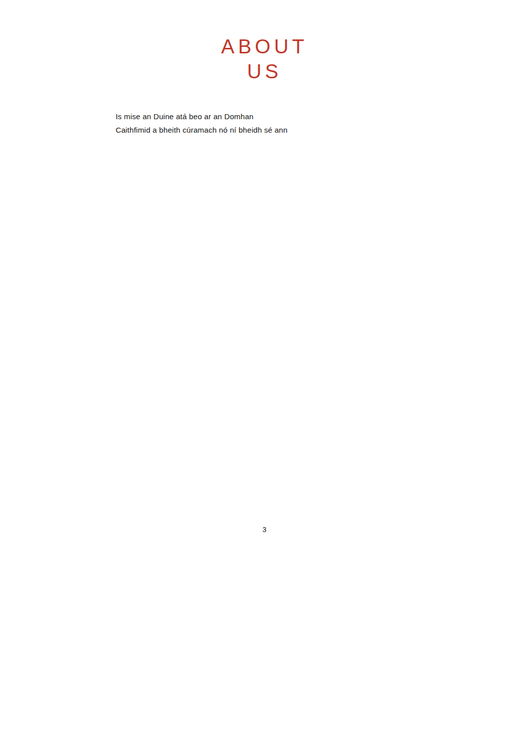AboutUs
Is mise an Duine atá beo ar an Domhan
Caithfimid a bheith cúramach nó ní bheidh sé ann
3